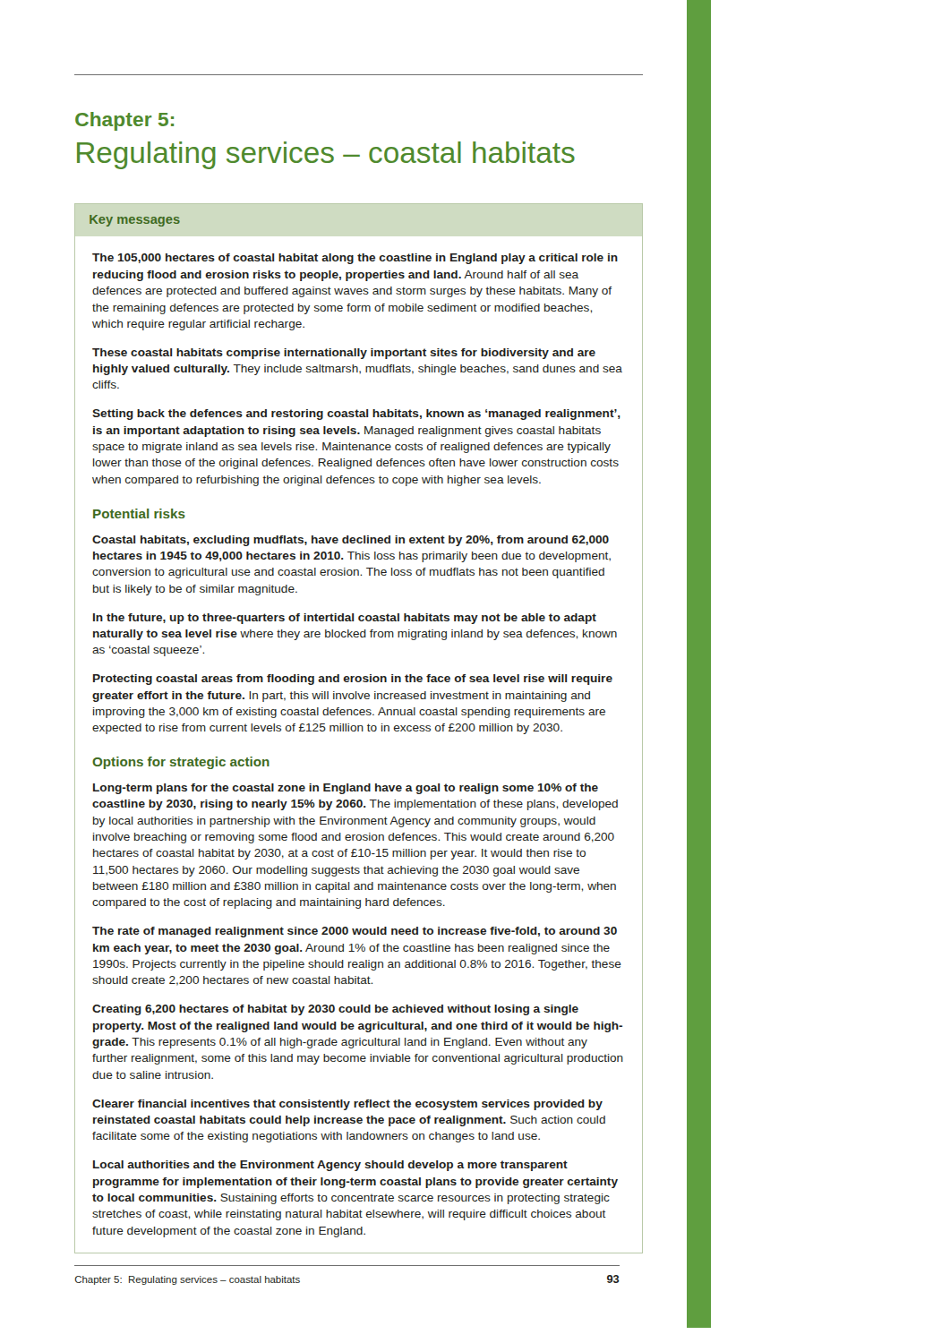Chapter 5:
Regulating services – coastal habitats
Key messages
The 105,000 hectares of coastal habitat along the coastline in England play a critical role in reducing flood and erosion risks to people, properties and land. Around half of all sea defences are protected and buffered against waves and storm surges by these habitats. Many of the remaining defences are protected by some form of mobile sediment or modified beaches, which require regular artificial recharge.
These coastal habitats comprise internationally important sites for biodiversity and are highly valued culturally. They include saltmarsh, mudflats, shingle beaches, sand dunes and sea cliffs.
Setting back the defences and restoring coastal habitats, known as ‘managed realignment’, is an important adaptation to rising sea levels. Managed realignment gives coastal habitats space to migrate inland as sea levels rise. Maintenance costs of realigned defences are typically lower than those of the original defences. Realigned defences often have lower construction costs when compared to refurbishing the original defences to cope with higher sea levels.
Potential risks
Coastal habitats, excluding mudflats, have declined in extent by 20%, from around 62,000 hectares in 1945 to 49,000 hectares in 2010. This loss has primarily been due to development, conversion to agricultural use and coastal erosion. The loss of mudflats has not been quantified but is likely to be of similar magnitude.
In the future, up to three-quarters of intertidal coastal habitats may not be able to adapt naturally to sea level rise where they are blocked from migrating inland by sea defences, known as ‘coastal squeeze’.
Protecting coastal areas from flooding and erosion in the face of sea level rise will require greater effort in the future. In part, this will involve increased investment in maintaining and improving the 3,000 km of existing coastal defences. Annual coastal spending requirements are expected to rise from current levels of £125 million to in excess of £200 million by 2030.
Options for strategic action
Long-term plans for the coastal zone in England have a goal to realign some 10% of the coastline by 2030, rising to nearly 15% by 2060. The implementation of these plans, developed by local authorities in partnership with the Environment Agency and community groups, would involve breaching or removing some flood and erosion defences. This would create around 6,200 hectares of coastal habitat by 2030, at a cost of £10-15 million per year. It would then rise to 11,500 hectares by 2060. Our modelling suggests that achieving the 2030 goal would save between £180 million and £380 million in capital and maintenance costs over the long-term, when compared to the cost of replacing and maintaining hard defences.
The rate of managed realignment since 2000 would need to increase five-fold, to around 30 km each year, to meet the 2030 goal. Around 1% of the coastline has been realigned since the 1990s. Projects currently in the pipeline should realign an additional 0.8% to 2016. Together, these should create 2,200 hectares of new coastal habitat.
Creating 6,200 hectares of habitat by 2030 could be achieved without losing a single property. Most of the realigned land would be agricultural, and one third of it would be high-grade. This represents 0.1% of all high-grade agricultural land in England. Even without any further realignment, some of this land may become inviable for conventional agricultural production due to saline intrusion.
Clearer financial incentives that consistently reflect the ecosystem services provided by reinstated coastal habitats could help increase the pace of realignment. Such action could facilitate some of the existing negotiations with landowners on changes to land use.
Local authorities and the Environment Agency should develop a more transparent programme for implementation of their long-term coastal plans to provide greater certainty to local communities. Sustaining efforts to concentrate scarce resources in protecting strategic stretches of coast, while reinstating natural habitat elsewhere, will require difficult choices about future development of the coastal zone in England.
Chapter 5: Regulating services – coastal habitats 93